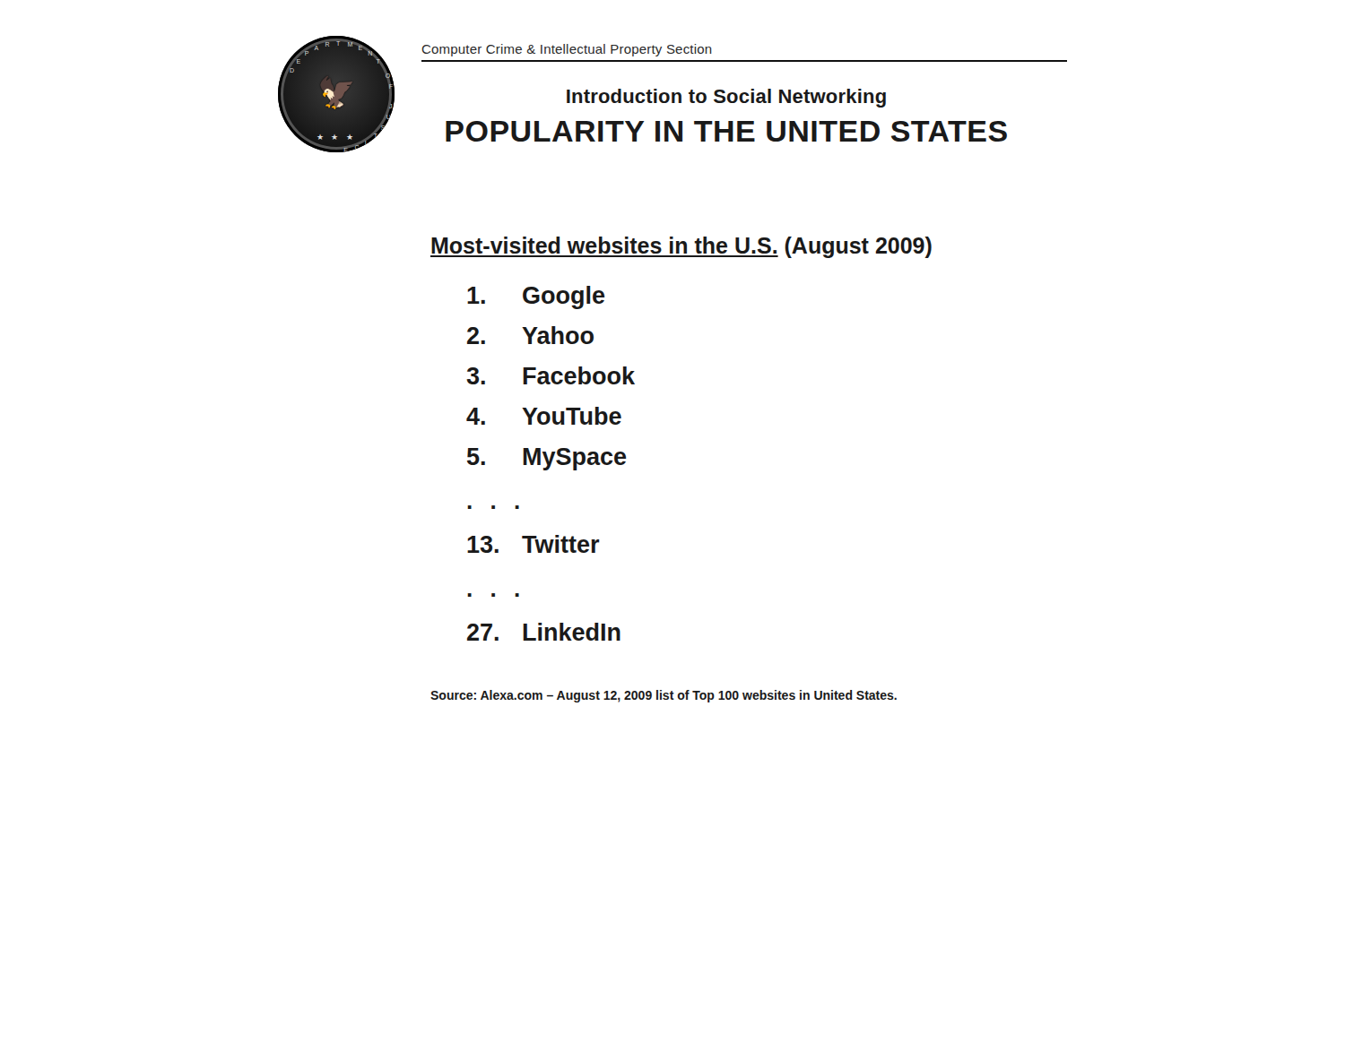D E P A R T M E N T O F J U S T I C E
🦅
★ ★ ★
Computer Crime & Intellectual Property Section
Introduction to Social Networking
Popularity in the United States
Most-visited websites in the U.S. (August 2009)
1. Google
2. Yahoo
3. Facebook
4. YouTube
5. MySpace
. . .
13. Twitter
. . .
27. LinkedIn
Source: Alexa.com – August 12, 2009 list of Top 100 websites in United States.